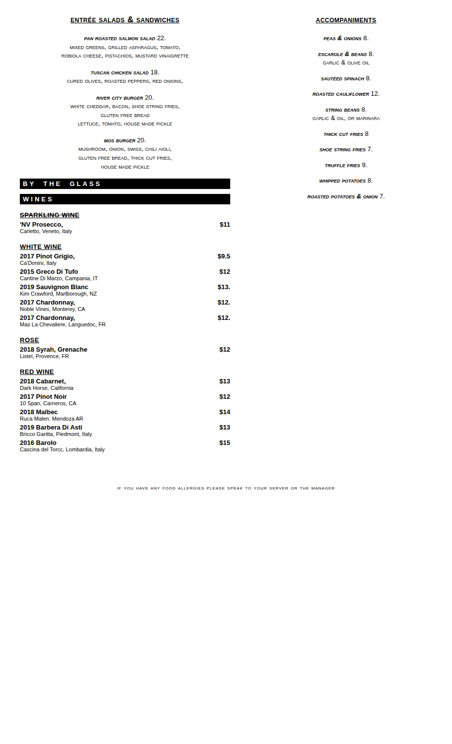Entrée Salads & Sandwiches
Pan Roasted Salmon Salad 22. Mixed Greens, Grilled Asparagus, Tomato,
Robiola Cheese, Pistachios, Mustard Vinaigrette
Tuscan Chicken Salad 18. Cured Olives, Roasted Peppers, Red Onions,
River City Burger 20. White Cheddar, Bacon, Shoe String Fries,
Gluten Free Bread
Lettuce, Tomato, House Made Pickle
MOS Burger 20. Mushroom, Onion, Swiss, Chili Aioli,
Gluten Free Bread, Thick Cut Fries,
House Made Pickle
BY THE GLASS
WINES
SPARKLING WINE
| 'NV Prosecco, | $11 |
| Carletto, Veneto, Italy |
WHITE WINE
| 2017 Pinot Grigio, | $9.5 |
| Ca'Donini, Italy |
| 2015 Greco Di Tufo | $12 |
| Cantine Di Marzo, Campania, IT |
| 2019 Sauvignon Blanc | $13. |
| Kim Crawford, Marlborough, NZ |
| 2017 Chardonnay, | $12. |
| Noble Vines, Monterey, CA |
| 2017 Chardonnay, | $12. |
| Mas La Chevaliere, Languedoc, FR |
ROSE
| 2018 Syrah, Grenache | $12 |
| Listel, Provence, FR |
RED WINE
| 2018 Cabarnet, | $13 |
| Dark Horse, California |
| 2017 Pinot Noir | $12 |
| 10 Span, Carneros, CA |
| 2018 Malbec | $14 |
| Ruca Malen. Mendoza AR |
| 2019 Barbera Di Asti | $13 |
| Bricco Garitta, Piedmont, Italy |
| 2016 Barolo | $15 |
| Cascina del Torcc, Lombardia, Italy |
Accompaniments
Peas & Onions 8.
Escarole & Beans 8. Garlic & Olive Oil
Sautéed Spinach 8.
Roasted Cauliflower 12.
String Beans 8. Garlic & Oil, Or Marinara
Thick Cut Fries 8
Shoe String Fries 7.
Truffle Fries 9.
Whipped Potatoes 8.
Roasted Potatoes & Onion 7.
If You Have Any Food Allergies Please Speak To Your Server Or The Manager